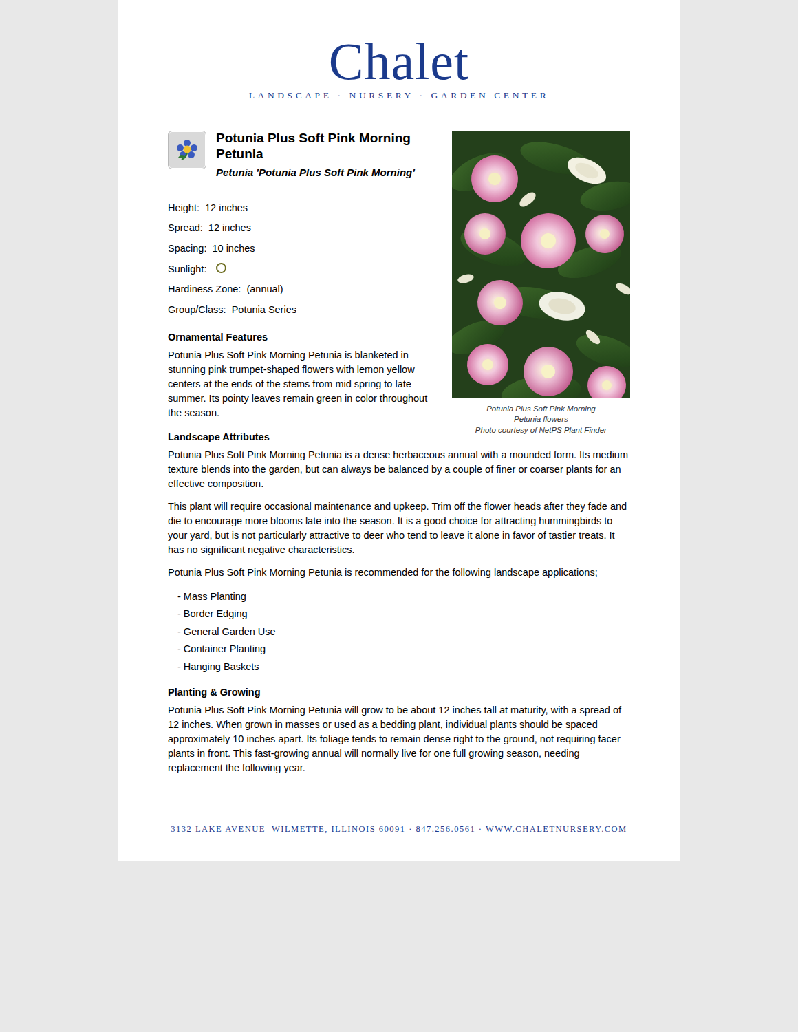Chalet
LANDSCAPE · NURSERY · GARDEN CENTER
Potunia Plus Soft Pink Morning
Petunia flowers
Photo courtesy of NetPS Plant Finder
Potunia Plus Soft Pink Morning Petunia
Petunia 'Potunia Plus Soft Pink Morning'
Height: 12 inches
Spread: 12 inches
Spacing: 10 inches
Sunlight:
Hardiness Zone: (annual)
Group/Class: Potunia Series
Ornamental Features
Potunia Plus Soft Pink Morning Petunia is blanketed in stunning pink trumpet-shaped flowers with lemon yellow centers at the ends of the stems from mid spring to late summer. Its pointy leaves remain green in color throughout the season.
Landscape Attributes
Potunia Plus Soft Pink Morning Petunia is a dense herbaceous annual with a mounded form. Its medium texture blends into the garden, but can always be balanced by a couple of finer or coarser plants for an effective composition.
This plant will require occasional maintenance and upkeep. Trim off the flower heads after they fade and die to encourage more blooms late into the season. It is a good choice for attracting hummingbirds to your yard, but is not particularly attractive to deer who tend to leave it alone in favor of tastier treats. It has no significant negative characteristics.
Potunia Plus Soft Pink Morning Petunia is recommended for the following landscape applications;
Mass Planting
Border Edging
General Garden Use
Container Planting
Hanging Baskets
Planting & Growing
Potunia Plus Soft Pink Morning Petunia will grow to be about 12 inches tall at maturity, with a spread of 12 inches. When grown in masses or used as a bedding plant, individual plants should be spaced approximately 10 inches apart. Its foliage tends to remain dense right to the ground, not requiring facer plants in front. This fast-growing annual will normally live for one full growing season, needing replacement the following year.
3132 LAKE AVENUE WILMETTE, ILLINOIS 60091 · 847.256.0561 · WWW.CHALETNURSERY.COM